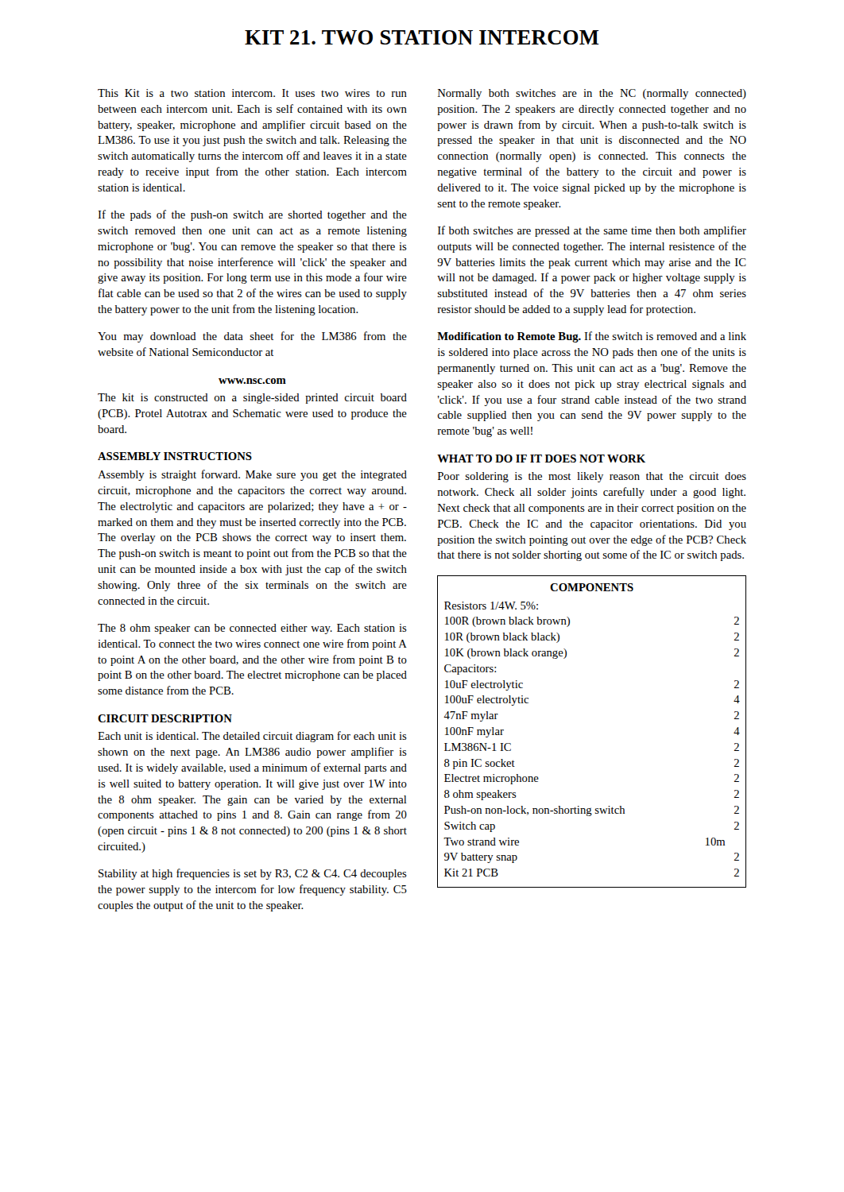KIT 21. TWO STATION INTERCOM
This Kit is a two station intercom. It uses two wires to run between each intercom unit. Each is self contained with its own battery, speaker, microphone and amplifier circuit based on the LM386. To use it you just push the switch and talk. Releasing the switch automatically turns the intercom off and leaves it in a state ready to receive input from the other station. Each intercom station is identical.
If the pads of the push-on switch are shorted together and the switch removed then one unit can act as a remote listening microphone or 'bug'. You can remove the speaker so that there is no possibility that noise interference will 'click' the speaker and give away its position. For long term use in this mode a four wire flat cable can be used so that 2 of the wires can be used to supply the battery power to the unit from the listening location.
You may download the data sheet for the LM386 from the website of National Semiconductor at
www.nsc.com
The kit is constructed on a single-sided printed circuit board (PCB). Protel Autotrax and Schematic were used to produce the board.
ASSEMBLY INSTRUCTIONS
Assembly is straight forward. Make sure you get the integrated circuit, microphone and the capacitors the correct way around. The electrolytic and capacitors are polarized; they have a + or - marked on them and they must be inserted correctly into the PCB. The overlay on the PCB shows the correct way to insert them. The push-on switch is meant to point out from the PCB so that the unit can be mounted inside a box with just the cap of the switch showing. Only three of the six terminals on the switch are connected in the circuit.
The 8 ohm speaker can be connected either way. Each station is identical. To connect the two wires connect one wire from point A to point A on the other board, and the other wire from point B to point B on the other board. The electret microphone can be placed some distance from the PCB.
CIRCUIT DESCRIPTION
Each unit is identical. The detailed circuit diagram for each unit is shown on the next page. An LM386 audio power amplifier is used. It is widely available, used a minimum of external parts and is well suited to battery operation. It will give just over 1W into the 8 ohm speaker. The gain can be varied by the external components attached to pins 1 and 8. Gain can range from 20 (open circuit - pins 1 & 8 not connected) to 200 (pins 1 & 8 short circuited.)
Stability at high frequencies is set by R3, C2 & C4. C4 decouples the power supply to the intercom for low frequency stability. C5 couples the output of the unit to the speaker.
Normally both switches are in the NC (normally connected) position. The 2 speakers are directly connected together and no power is drawn from by circuit. When a push-to-talk switch is pressed the speaker in that unit is disconnected and the NO connection (normally open) is connected. This connects the negative terminal of the battery to the circuit and power is delivered to it. The voice signal picked up by the microphone is sent to the remote speaker.
If both switches are pressed at the same time then both amplifier outputs will be connected together. The internal resistence of the 9V batteries limits the peak current which may arise and the IC will not be damaged. If a power pack or higher voltage supply is substituted instead of the 9V batteries then a 47 ohm series resistor should be added to a supply lead for protection.
Modification to Remote Bug. If the switch is removed and a link is soldered into place across the NO pads then one of the units is permanently turned on. This unit can act as a 'bug'. Remove the speaker also so it does not pick up stray electrical signals and 'click'. If you use a four strand cable instead of the two strand cable supplied then you can send the 9V power supply to the remote 'bug' as well!
WHAT TO DO IF IT DOES NOT WORK
Poor soldering is the most likely reason that the circuit does notwork. Check all solder joints carefully under a good light. Next check that all components are in their correct position on the PCB. Check the IC and the capacitor orientations. Did you position the switch pointing out over the edge of the PCB? Check that there is not solder shorting out some of the IC or switch pads.
COMPONENTS
| Resistors 1/4W. 5%: |
| 100R (brown black brown) | | 2 |
| 10R (brown black black) | | 2 |
| 10K (brown black orange) | | 2 |
| Capacitors: |
| 10uF electrolytic | | 2 |
| 100uF electrolytic | | 4 |
| 47nF mylar | | 2 |
| 100nF mylar | | 4 |
| LM386N-1 IC | | 2 |
| 8 pin IC socket | | 2 |
| Electret microphone | | 2 |
| 8 ohm speakers | | 2 |
| Push-on non-lock, non-shorting switch | | 2 |
| Switch cap | | 2 |
| Two strand wire | 10m | |
| 9V battery snap | | 2 |
| Kit 21 PCB | | 2 |